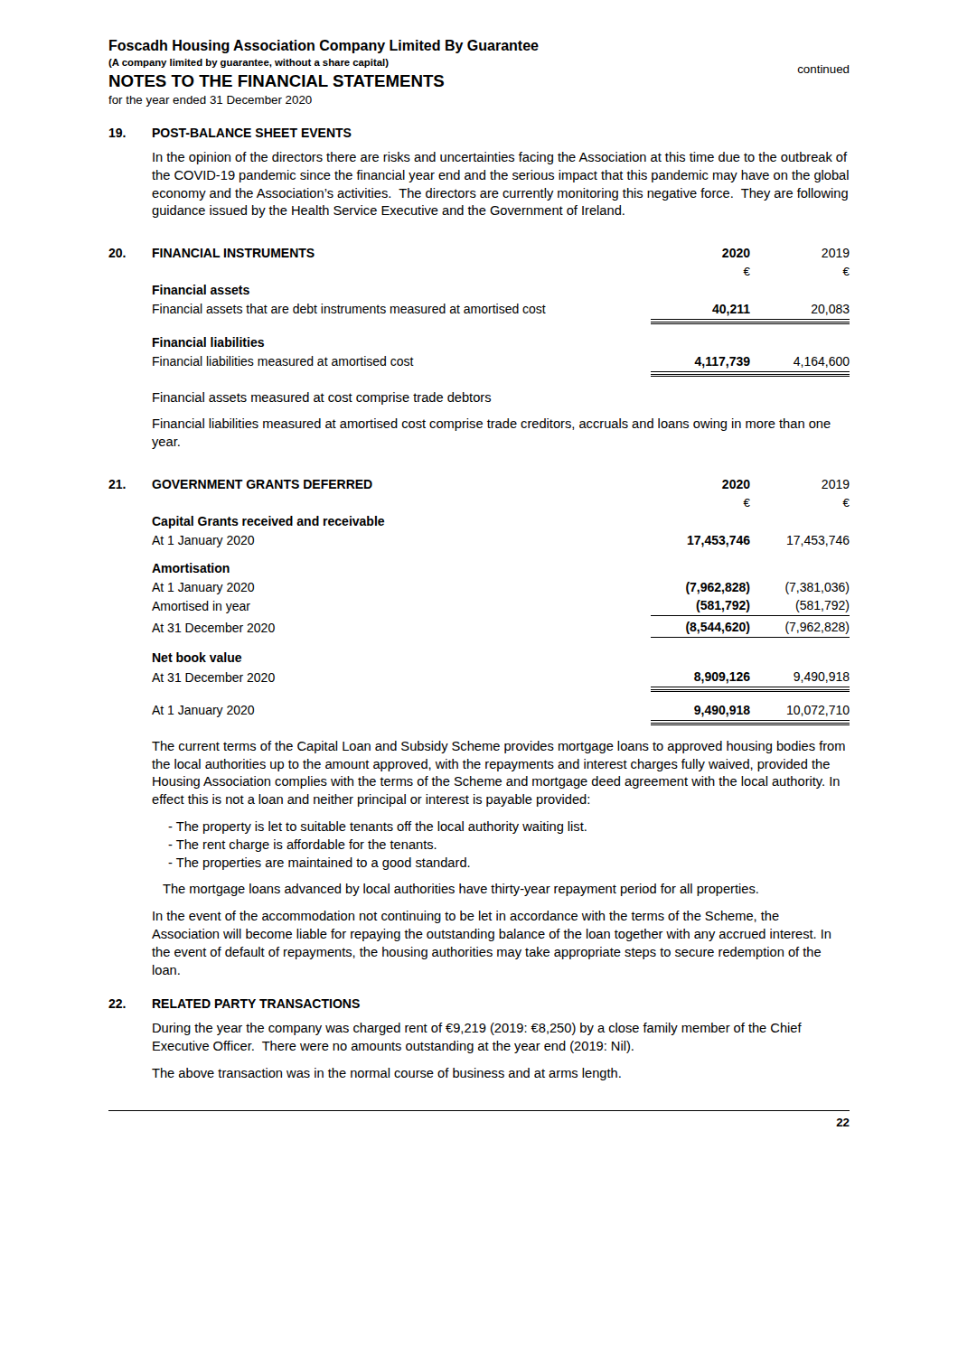Foscadh Housing Association Company Limited By Guarantee
(A company limited by guarantee, without a share capital)
NOTES TO THE FINANCIAL STATEMENTS
continued
for the year ended 31 December 2020
19. POST-BALANCE SHEET EVENTS
In the opinion of the directors there are risks and uncertainties facing the Association at this time due to the outbreak of the COVID-19 pandemic since the financial year end and the serious impact that this pandemic may have on the global economy and the Association’s activities. The directors are currently monitoring this negative force. They are following guidance issued by the Health Service Executive and the Government of Ireland.
| 20. FINANCIAL INSTRUMENTS | 2020 | 2019 |
| | € | € |
| Financial assets | | |
| Financial assets that are debt instruments measured at amortised cost | 40,211 | 20,083 |
| Financial liabilities | | |
| Financial liabilities measured at amortised cost | 4,117,739 | 4,164,600 |
Financial assets measured at cost comprise trade debtors
Financial liabilities measured at amortised cost comprise trade creditors, accruals and loans owing in more than one year.
| 21. GOVERNMENT GRANTS DEFERRED | 2020 | 2019 |
| | € | € |
| Capital Grants received and receivable | | |
| At 1 January 2020 | 17,453,746 | 17,453,746 |
| Amortisation | | |
| At 1 January 2020 | (7,962,828) | (7,381,036) |
| Amortised in year | (581,792) | (581,792) |
| At 31 December 2020 | (8,544,620) | (7,962,828) |
| Net book value | | |
| At 31 December 2020 | 8,909,126 | 9,490,918 |
| At 1 January 2020 | 9,490,918 | 10,072,710 |
The current terms of the Capital Loan and Subsidy Scheme provides mortgage loans to approved housing bodies from the local authorities up to the amount approved, with the repayments and interest charges fully waived, provided the Housing Association complies with the terms of the Scheme and mortgage deed agreement with the local authority. In effect this is not a loan and neither principal or interest is payable provided:
The property is let to suitable tenants off the local authority waiting list.
The rent charge is affordable for the tenants.
The properties are maintained to a good standard.
The mortgage loans advanced by local authorities have thirty-year repayment period for all properties.
In the event of the accommodation not continuing to be let in accordance with the terms of the Scheme, the Association will become liable for repaying the outstanding balance of the loan together with any accrued interest. In the event of default of repayments, the housing authorities may take appropriate steps to secure redemption of the loan.
22. RELATED PARTY TRANSACTIONS
During the year the company was charged rent of €9,219 (2019: €8,250) by a close family member of the Chief Executive Officer. There were no amounts outstanding at the year end (2019: Nil).
The above transaction was in the normal course of business and at arms length.
22